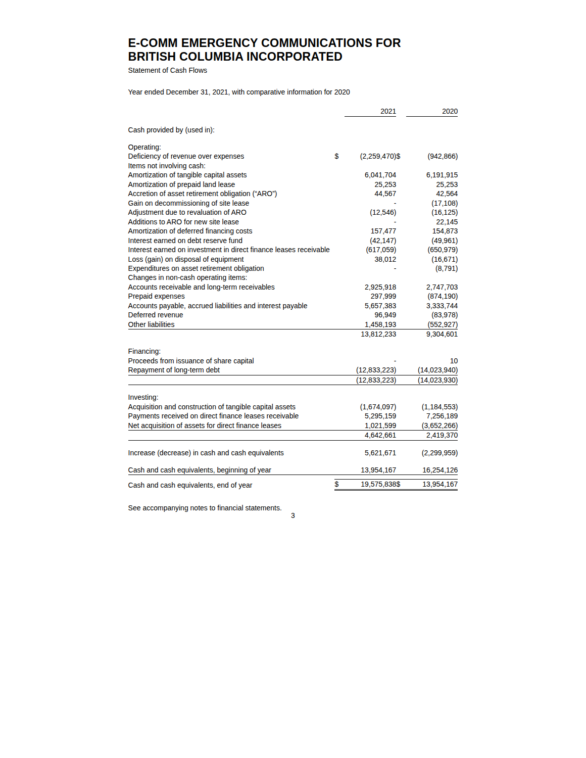E-COMM EMERGENCY COMMUNICATIONS FOR
BRITISH COLUMBIA INCORPORATED
Statement of Cash Flows
Year ended December 31, 2021, with comparative information for 2020
| | | 2021 | | 2020 |
| Cash provided by (used in): | | | | |
| Operating: | | | | |
| Deficiency of revenue over expenses | $ | (2,259,470) | $ | (942,866) |
| Items not involving cash: | | | | |
| Amortization of tangible capital assets | | 6,041,704 | | 6,191,915 |
| Amortization of prepaid land lease | | 25,253 | | 25,253 |
| Accretion of asset retirement obligation (“ARO”) | | 44,567 | | 42,564 |
| Gain on decommissioning of site lease | | - | | (17,108) |
| Adjustment due to revaluation of ARO | | (12,546) | | (16,125) |
| Additions to ARO for new site lease | | - | | 22,145 |
| Amortization of deferred financing costs | | 157,477 | | 154,873 |
| Interest earned on debt reserve fund | | (42,147) | | (49,961) |
| Interest earned on investment in direct finance leases receivable | | (617,059) | | (650,979) |
| Loss (gain) on disposal of equipment | | 38,012 | | (16,671) |
| Expenditures on asset retirement obligation | | - | | (8,791) |
| Changes in non-cash operating items: | | | | |
| Accounts receivable and long-term receivables | | 2,925,918 | | 2,747,703 |
| Prepaid expenses | | 297,999 | | (874,190) |
| Accounts payable, accrued liabilities and interest payable | | 5,657,383 | | 3,333,744 |
| Deferred revenue | | 96,949 | | (83,978) |
| Other liabilities | | 1,458,193 | | (552,927) |
| | | 13,812,233 | | 9,304,601 |
| Financing: | | | | |
| Proceeds from issuance of share capital | | - | | 10 |
| Repayment of long-term debt | | (12,833,223) | | (14,023,940) |
| | | (12,833,223) | | (14,023,930) |
| Investing: | | | | |
| Acquisition and construction of tangible capital assets | | (1,674,097) | | (1,184,553) |
| Payments received on direct finance leases receivable | | 5,295,159 | | 7,256,189 |
| Net acquisition of assets for direct finance leases | | 1,021,599 | | (3,652,266) |
| | | 4,642,661 | | 2,419,370 |
| Increase (decrease) in cash and cash equivalents | | 5,621,671 | | (2,299,959) |
| Cash and cash equivalents, beginning of year | | 13,954,167 | | 16,254,126 |
| Cash and cash equivalents, end of year | $ | 19,575,838 | $ | 13,954,167 |
See accompanying notes to financial statements.
3